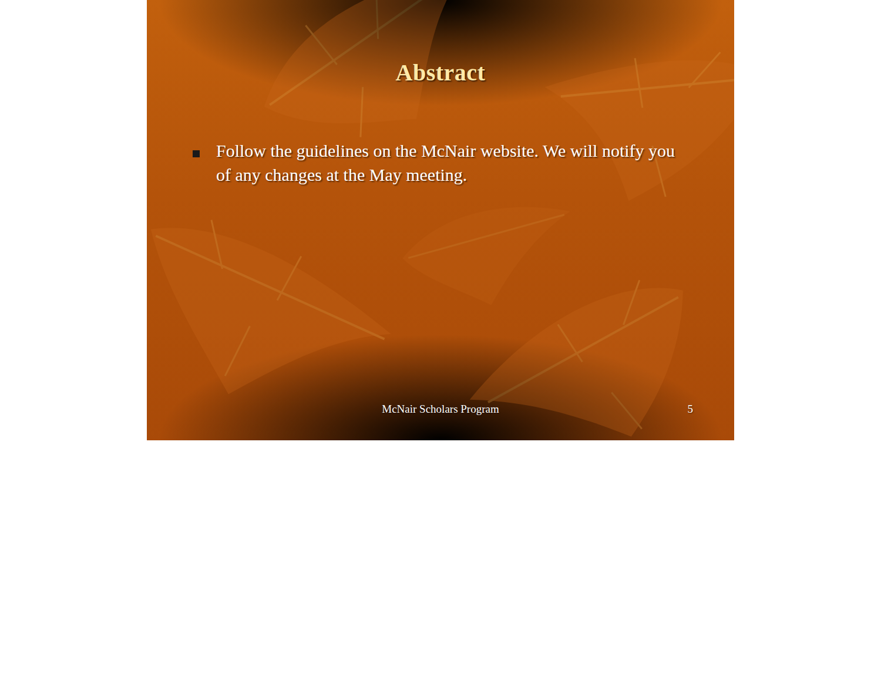Abstract
Follow the guidelines on the McNair website. We will notify you of any changes at the May meeting.
McNair Scholars Program
5